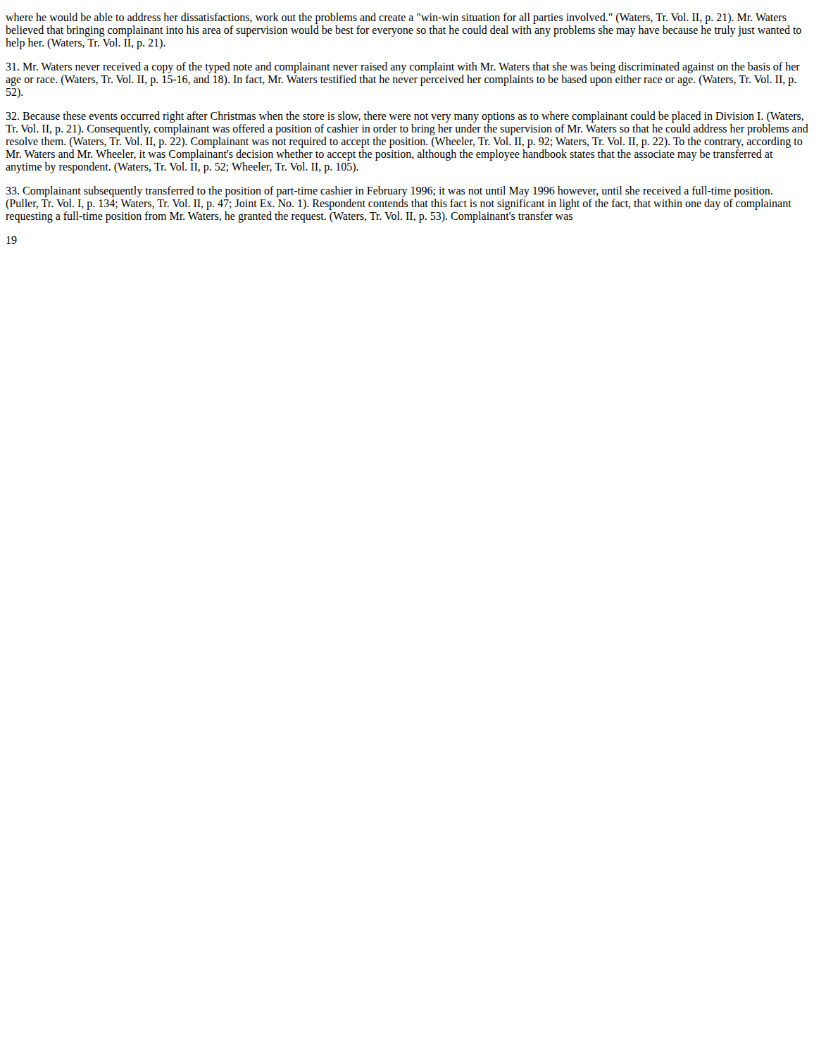where he would be able to address her dissatisfactions, work out the problems and create a "win-win situation for all parties involved." (Waters, Tr. Vol. II, p. 21). Mr. Waters believed that bringing complainant into his area of supervision would be best for everyone so that he could deal with any problems she may have because he truly just wanted to help her. (Waters, Tr. Vol. II, p. 21).
31. Mr. Waters never received a copy of the typed note and complainant never raised any complaint with Mr. Waters that she was being discriminated against on the basis of her age or race. (Waters, Tr. Vol. II, p. 15-16, and 18). In fact, Mr. Waters testified that he never perceived her complaints to be based upon either race or age. (Waters, Tr. Vol. II, p. 52).
32. Because these events occurred right after Christmas when the store is slow, there were not very many options as to where complainant could be placed in Division I. (Waters, Tr. Vol. II, p. 21). Consequently, complainant was offered a position of cashier in order to bring her under the supervision of Mr. Waters so that he could address her problems and resolve them. (Waters, Tr. Vol. II, p. 22). Complainant was not required to accept the position. (Wheeler, Tr. Vol. II, p. 92; Waters, Tr. Vol. II, p. 22). To the contrary, according to Mr. Waters and Mr. Wheeler, it was Complainant's decision whether to accept the position, although the employee handbook states that the associate may be transferred at anytime by respondent. (Waters, Tr. Vol. II, p. 52; Wheeler, Tr. Vol. II, p. 105).
33. Complainant subsequently transferred to the position of part-time cashier in February 1996; it was not until May 1996 however, until she received a full-time position. (Puller, Tr. Vol. I, p. 134; Waters, Tr. Vol. II, p. 47; Joint Ex. No. 1). Respondent contends that this fact is not significant in light of the fact, that within one day of complainant requesting a full-time position from Mr. Waters, he granted the request. (Waters, Tr. Vol. II, p. 53). Complainant's transfer was
19